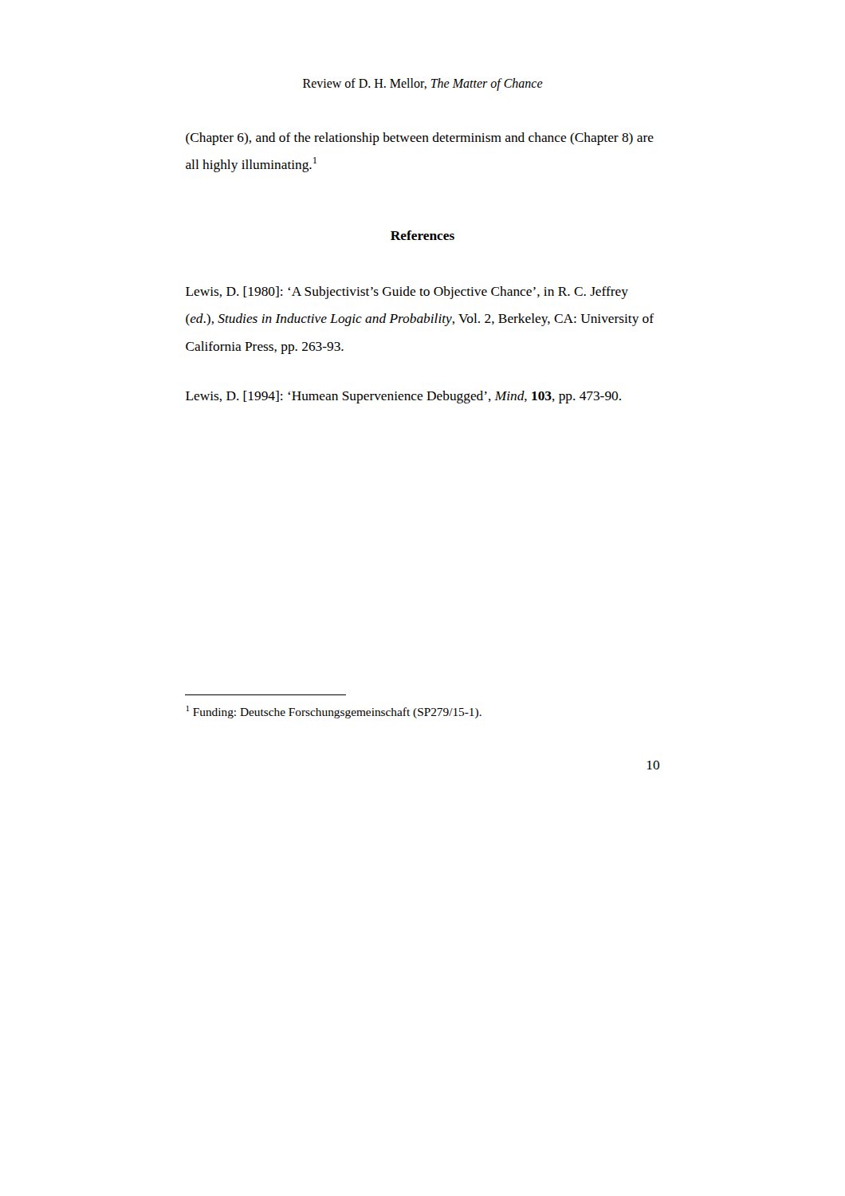Review of D. H. Mellor, The Matter of Chance
(Chapter 6), and of the relationship between determinism and chance (Chapter 8) are all highly illuminating.1
References
Lewis, D. [1980]: ‘A Subjectivist’s Guide to Objective Chance’, in R. C. Jeffrey (ed.), Studies in Inductive Logic and Probability, Vol. 2, Berkeley, CA: University of California Press, pp. 263-93.
Lewis, D. [1994]: ‘Humean Supervenience Debugged’, Mind, 103, pp. 473-90.
1 Funding: Deutsche Forschungsgemeinschaft (SP279/15-1).
10